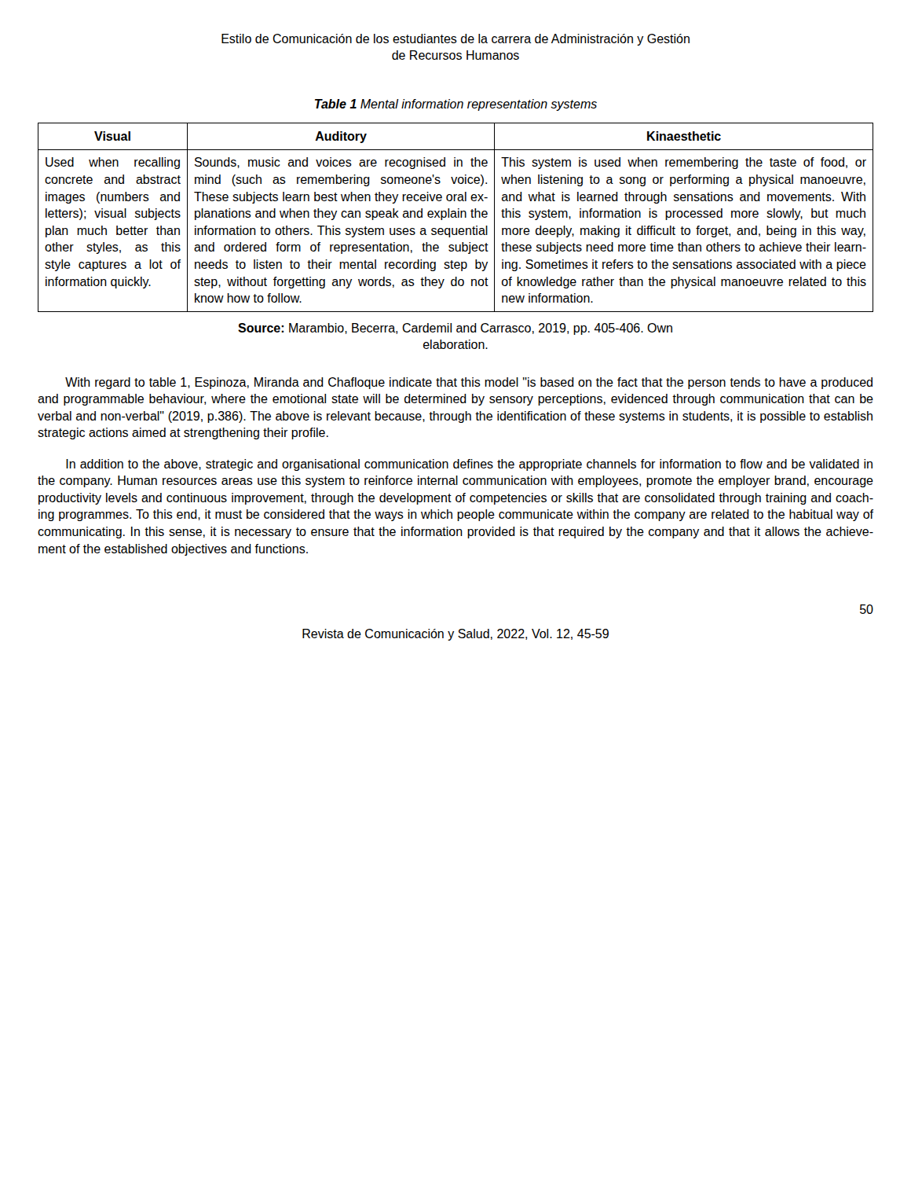Estilo de Comunicación de los estudiantes de la carrera de Administración y Gestión
de Recursos Humanos
Table 1 Mental information representation systems
| Visual | Auditory | Kinaesthetic |
| --- | --- | --- |
| Used when recalling concrete and abstract images (numbers and letters); visual subjects plan much better than other styles, as this style captures a lot of information quickly. | Sounds, music and voices are recognised in the mind (such as remembering someone's voice). These subjects learn best when they receive oral explanations and when they can speak and explain the information to others. This system uses a sequential and ordered form of representation, the subject needs to listen to their mental recording step by step, without forgetting any words, as they do not know how to follow. | This system is used when remembering the taste of food, or when listening to a song or performing a physical manoeuvre, and what is learned through sensations and movements. With this system, information is processed more slowly, but much more deeply, making it difficult to forget, and, being in this way, these subjects need more time than others to achieve their learning. Sometimes it refers to the sensations associated with a piece of knowledge rather than the physical manoeuvre related to this new information. |
Source: Marambio, Becerra, Cardemil and Carrasco, 2019, pp. 405-406. Own
elaboration.
With regard to table 1, Espinoza, Miranda and Chafloque indicate that this model "is based on the fact that the person tends to have a produced and programmable behaviour, where the emotional state will be determined by sensory perceptions, evidenced through communication that can be verbal and non-verbal" (2019, p.386). The above is relevant because, through the identification of these systems in students, it is possible to establish strategic actions aimed at strengthening their profile.
In addition to the above, strategic and organisational communication defines the appropriate channels for information to flow and be validated in the company. Human resources areas use this system to reinforce internal communication with employees, promote the employer brand, encourage productivity levels and continuous improvement, through the development of competencies or skills that are consolidated through training and coaching programmes. To this end, it must be considered that the ways in which people communicate within the company are related to the habitual way of communicating. In this sense, it is necessary to ensure that the information provided is that required by the company and that it allows the achievement of the established objectives and functions.
50
Revista de Comunicación y Salud, 2022, Vol. 12, 45-59